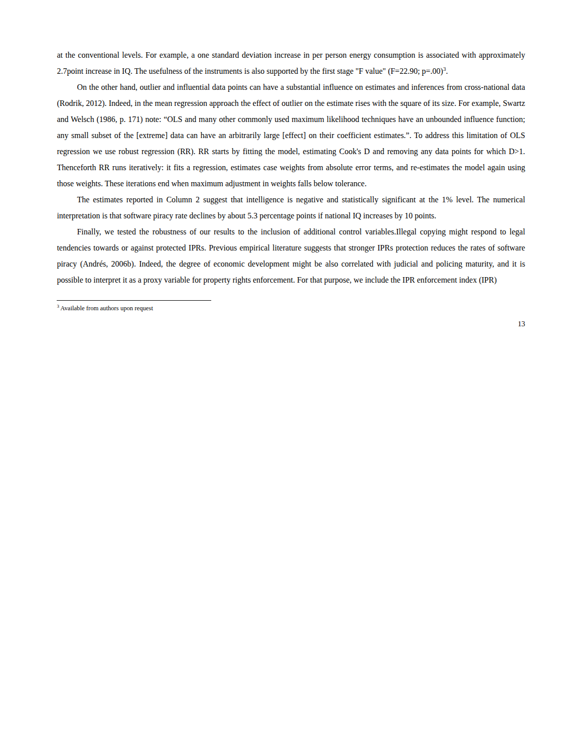at the conventional levels. For example, a one standard deviation increase in per person energy consumption is associated with approximately 2.7point increase in IQ. The usefulness of the instruments is also supported by the first stage "F value" (F=22.90; p=.00)3.
On the other hand, outlier and influential data points can have a substantial influence on estimates and inferences from cross-national data (Rodrik, 2012). Indeed, in the mean regression approach the effect of outlier on the estimate rises with the square of its size. For example, Swartz and Welsch (1986, p. 171) note: “OLS and many other commonly used maximum likelihood techniques have an unbounded influence function; any small subset of the [extreme] data can have an arbitrarily large [effect] on their coefficient estimates.”. To address this limitation of OLS regression we use robust regression (RR). RR starts by fitting the model, estimating Cook's D and removing any data points for which D>1. Thenceforth RR runs iteratively: it fits a regression, estimates case weights from absolute error terms, and re-estimates the model again using those weights. These iterations end when maximum adjustment in weights falls below tolerance.
The estimates reported in Column 2 suggest that intelligence is negative and statistically significant at the 1% level. The numerical interpretation is that software piracy rate declines by about 5.3 percentage points if national IQ increases by 10 points.
Finally, we tested the robustness of our results to the inclusion of additional control variables.Illegal copying might respond to legal tendencies towards or against protected IPRs. Previous empirical literature suggests that stronger IPRs protection reduces the rates of software piracy (Andrés, 2006b). Indeed, the degree of economic development might be also correlated with judicial and policing maturity, and it is possible to interpret it as a proxy variable for property rights enforcement. For that purpose, we include the IPR enforcement index (IPR)
3 Available from authors upon request
13